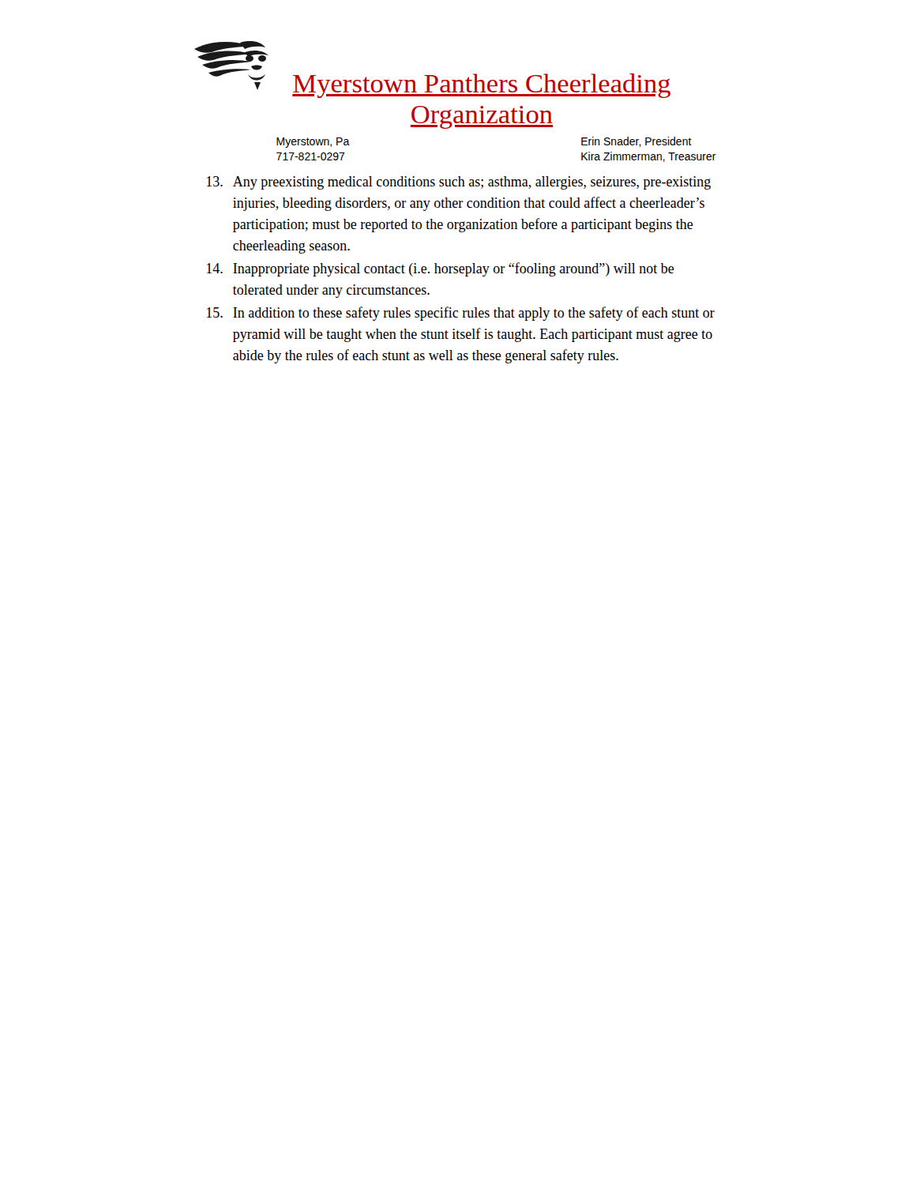Myerstown Panthers Cheerleading Organization
Myerstown, Pa
717-821-0297
Erin Snader, President
Kira Zimmerman, Treasurer
Any preexisting medical conditions such as; asthma, allergies, seizures, pre-existing injuries, bleeding disorders, or any other condition that could affect a cheerleader’s participation; must be reported to the organization before a participant begins the cheerleading season.
Inappropriate physical contact (i.e. horseplay or “fooling around”) will not be tolerated under any circumstances.
In addition to these safety rules specific rules that apply to the safety of each stunt or pyramid will be taught when the stunt itself is taught. Each participant must agree to abide by the rules of each stunt as well as these general safety rules.